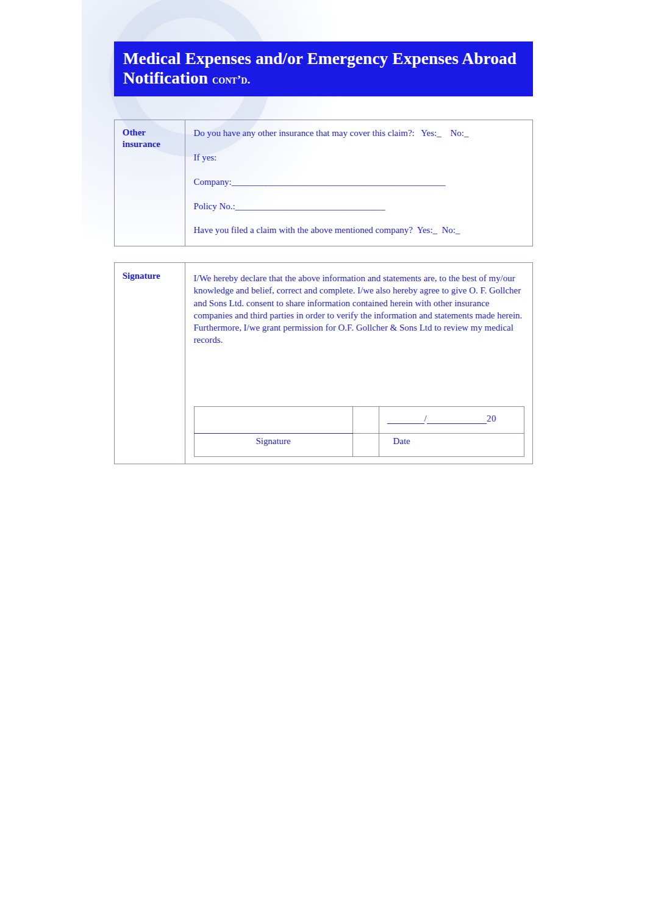Medical Expenses and/or Emergency Expenses Abroad Notification cont’d.
| Other insurance | Do you have any other insurance that may cover this claim?: Yes:_ No:_ If yes: Company:_______________________________________________ Policy No.:_________________________________ Have you filed a claim with the above mentioned company? Yes:_ No:_ |
| Signature | I/We hereby declare that the above information and statements are, to the best of my/our knowledge and belief, correct and complete. I/we also hereby agree to give O. F. Gollcher and Sons Ltd. consent to share information contained herein with other insurance companies and third parties in order to verify the information and statements made herein. Furthermore, I/we grant permission for O.F. Gollcher & Sons Ltd to review my medical records. / / / / 20 / / Signature / / Date / |